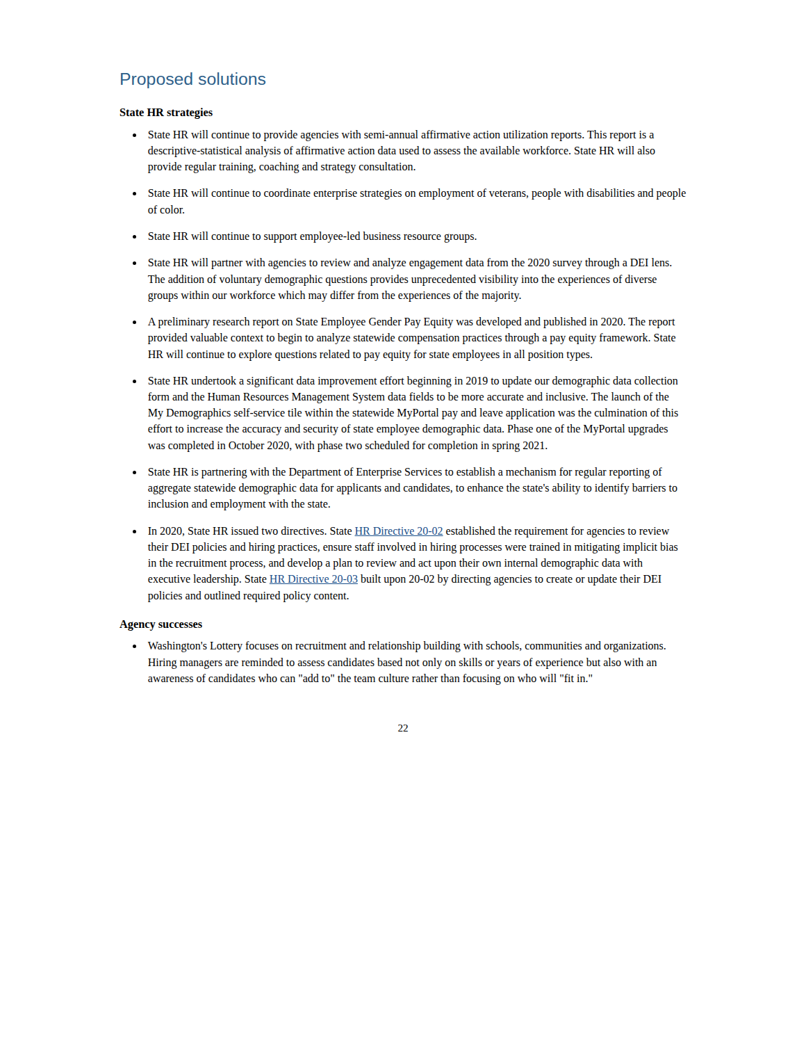Proposed solutions
State HR strategies
State HR will continue to provide agencies with semi-annual affirmative action utilization reports. This report is a descriptive-statistical analysis of affirmative action data used to assess the available workforce. State HR will also provide regular training, coaching and strategy consultation.
State HR will continue to coordinate enterprise strategies on employment of veterans, people with disabilities and people of color.
State HR will continue to support employee-led business resource groups.
State HR will partner with agencies to review and analyze engagement data from the 2020 survey through a DEI lens. The addition of voluntary demographic questions provides unprecedented visibility into the experiences of diverse groups within our workforce which may differ from the experiences of the majority.
A preliminary research report on State Employee Gender Pay Equity was developed and published in 2020. The report provided valuable context to begin to analyze statewide compensation practices through a pay equity framework. State HR will continue to explore questions related to pay equity for state employees in all position types.
State HR undertook a significant data improvement effort beginning in 2019 to update our demographic data collection form and the Human Resources Management System data fields to be more accurate and inclusive. The launch of the My Demographics self-service tile within the statewide MyPortal pay and leave application was the culmination of this effort to increase the accuracy and security of state employee demographic data. Phase one of the MyPortal upgrades was completed in October 2020, with phase two scheduled for completion in spring 2021.
State HR is partnering with the Department of Enterprise Services to establish a mechanism for regular reporting of aggregate statewide demographic data for applicants and candidates, to enhance the state's ability to identify barriers to inclusion and employment with the state.
In 2020, State HR issued two directives. State HR Directive 20-02 established the requirement for agencies to review their DEI policies and hiring practices, ensure staff involved in hiring processes were trained in mitigating implicit bias in the recruitment process, and develop a plan to review and act upon their own internal demographic data with executive leadership. State HR Directive 20-03 built upon 20-02 by directing agencies to create or update their DEI policies and outlined required policy content.
Agency successes
Washington's Lottery focuses on recruitment and relationship building with schools, communities and organizations. Hiring managers are reminded to assess candidates based not only on skills or years of experience but also with an awareness of candidates who can "add to" the team culture rather than focusing on who will "fit in."
22